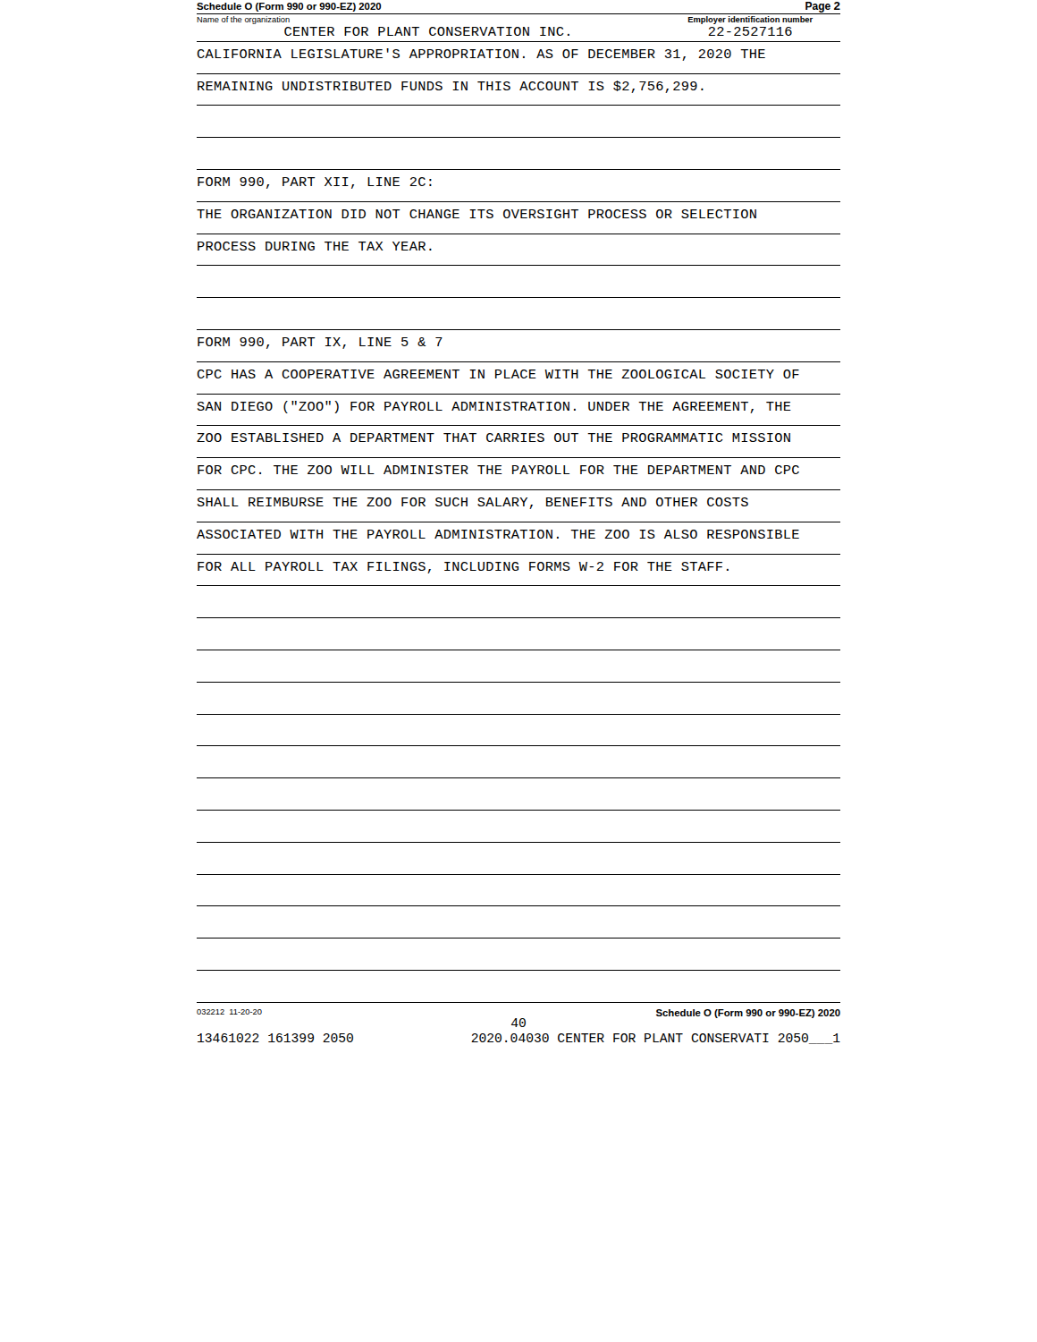Schedule O (Form 990 or 990-EZ) 2020
Page 2
Name of the organization
Employer identification number
CENTER FOR PLANT CONSERVATION INC.
22-2527116
CALIFORNIA LEGISLATURE'S APPROPRIATION. AS OF DECEMBER 31, 2020 THE
REMAINING UNDISTRIBUTED FUNDS IN THIS ACCOUNT IS $2,756,299.
FORM 990, PART XII, LINE 2C:
THE ORGANIZATION DID NOT CHANGE ITS OVERSIGHT PROCESS OR SELECTION
PROCESS DURING THE TAX YEAR.
FORM 990, PART IX, LINE 5 & 7
CPC HAS A COOPERATIVE AGREEMENT IN PLACE WITH THE ZOOLOGICAL SOCIETY OF
SAN DIEGO ("ZOO") FOR PAYROLL ADMINISTRATION. UNDER THE AGREEMENT, THE
ZOO ESTABLISHED A DEPARTMENT THAT CARRIES OUT THE PROGRAMMATIC MISSION
FOR CPC. THE ZOO WILL ADMINISTER THE PAYROLL FOR THE DEPARTMENT AND CPC
SHALL REIMBURSE THE ZOO FOR SUCH SALARY, BENEFITS AND OTHER COSTS
ASSOCIATED WITH THE PAYROLL ADMINISTRATION. THE ZOO IS ALSO RESPONSIBLE
FOR ALL PAYROLL TAX FILINGS, INCLUDING FORMS W-2 FOR THE STAFF.
032212 11-20-20
Schedule O (Form 990 or 990-EZ) 2020
40
13461022 161399 2050
2020.04030 CENTER FOR PLANT CONSERVATI 2050___1